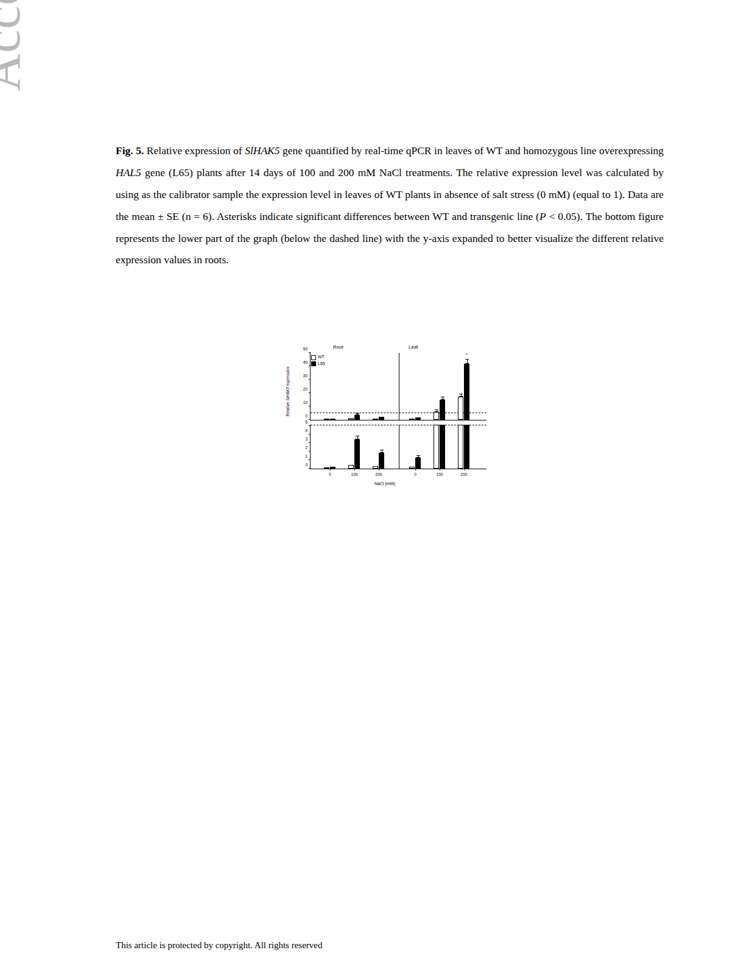Accepted Article
Fig. 5. Relative expression of SlHAK5 gene quantified by real-time qPCR in leaves of WT and homozygous line overexpressing HAL5 gene (L65) plants after 14 days of 100 and 200 mM NaCl treatments. The relative expression level was calculated by using as the calibrator sample the expression level in leaves of WT plants in absence of salt stress (0 mM) (equal to 1). Data are the mean ± SE (n = 6). Asterisks indicate significant differences between WT and transgenic line (P < 0.05). The bottom figure represents the lower part of the graph (below the dashed line) with the y-axis expanded to better visualize the different relative expression values in roots.
Root Leaf
WT
L65
Relative SlHAK5 expression
0
10
20
30
40
50
*
0
1
2
3
4
5
0
100
200
0
100
200
NaCl (mM)
This article is protected by copyright. All rights reserved